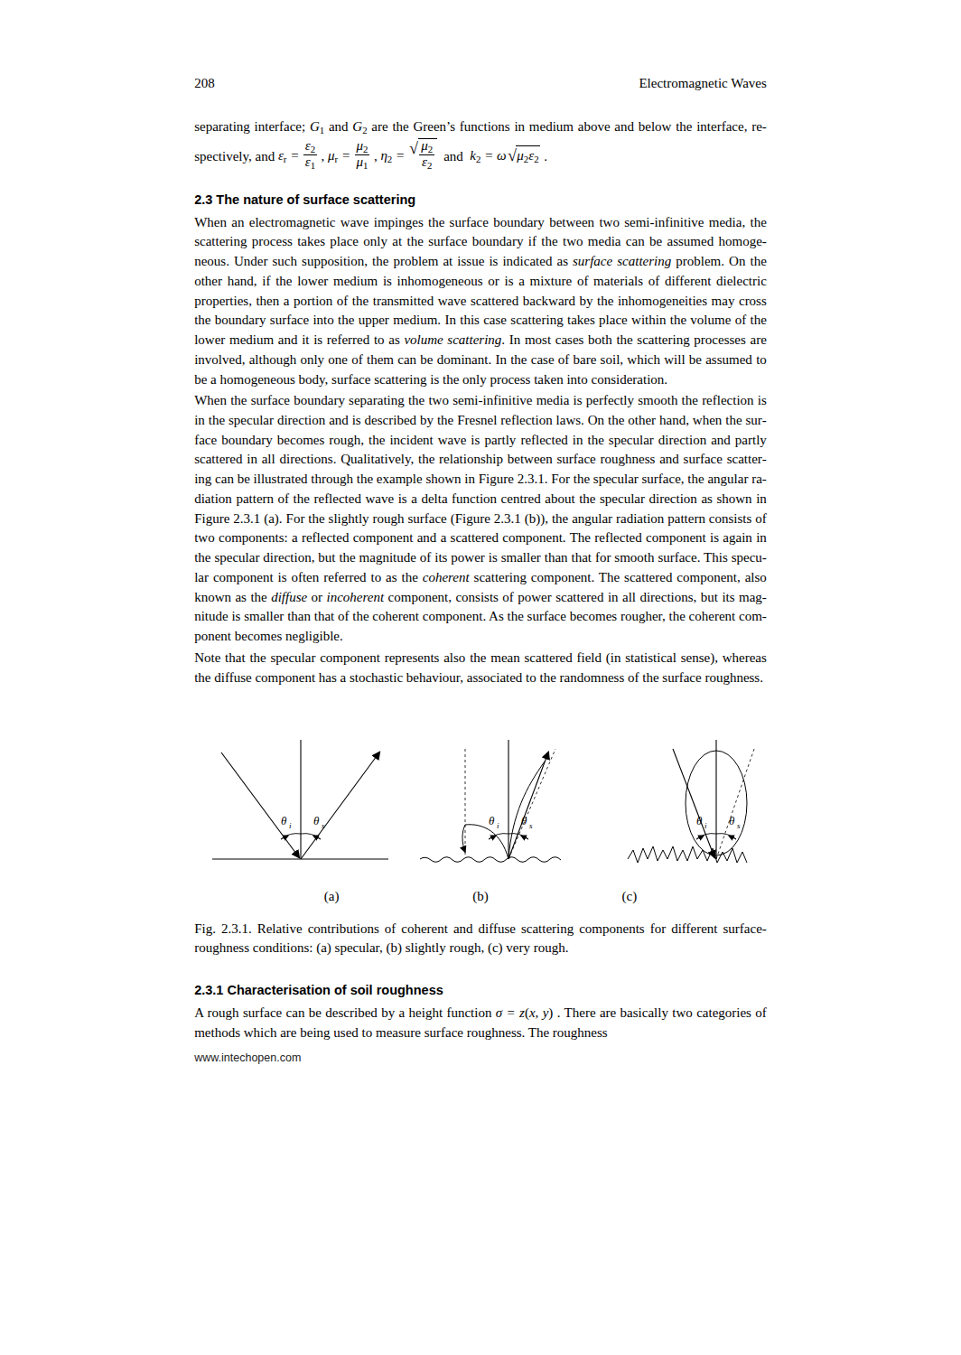208 Electromagnetic Waves
separating interface; G1 and G2 are the Green’s functions in medium above and below the interface, respectively, and εr = ε2 ε1 , μr = μ2 μ1 , η2 = μ2 ε2 and k2 = ωμ2ε2 .
2.3 The nature of surface scattering
When an electromagnetic wave impinges the surface boundary between two semi-infinitive media, the scattering process takes place only at the surface boundary if the two media can be assumed homogeneous. Under such supposition, the problem at issue is indicated as surface scattering problem. On the other hand, if the lower medium is inhomogeneous or is a mixture of materials of different dielectric properties, then a portion of the transmitted wave scattered backward by the inhomogeneities may cross the boundary surface into the upper medium. In this case scattering takes place within the volume of the lower medium and it is referred to as volume scattering. In most cases both the scattering processes are involved, although only one of them can be dominant. In the case of bare soil, which will be assumed to be a homogeneous body, surface scattering is the only process taken into consideration.
When the surface boundary separating the two semi-infinitive media is perfectly smooth the reflection is in the specular direction and is described by the Fresnel reflection laws. On the other hand, when the surface boundary becomes rough, the incident wave is partly reflected in the specular direction and partly scattered in all directions. Qualitatively, the relationship between surface roughness and surface scattering can be illustrated through the example shown in Figure 2.3.1. For the specular surface, the angular radiation pattern of the reflected wave is a delta function centred about the specular direction as shown in Figure 2.3.1 (a). For the slightly rough surface (Figure 2.3.1 (b)), the angular radiation pattern consists of two components: a reflected component and a scattered component. The reflected component is again in the specular direction, but the magnitude of its power is smaller than that for smooth surface. This specular component is often referred to as the coherent scattering component. The scattered component, also known as the diffuse or incoherent component, consists of power scattered in all directions, but its magnitude is smaller than that of the coherent component. As the surface becomes rougher, the coherent component becomes negligible.
Note that the specular component represents also the mean scattered field (in statistical sense), whereas the diffuse component has a stochastic behaviour, associated to the randomness of the surface roughness.
θ i θ s θ i θ s θ i θ s
(a) (b) (c)
Fig. 2.3.1. Relative contributions of coherent and diffuse scattering components for different surface-roughness conditions: (a) specular, (b) slightly rough, (c) very rough.
2.3.1 Characterisation of soil roughness
A rough surface can be described by a height function σ = z(x, y) . There are basically two categories of methods which are being used to measure surface roughness. The roughness
www.intechopen.com